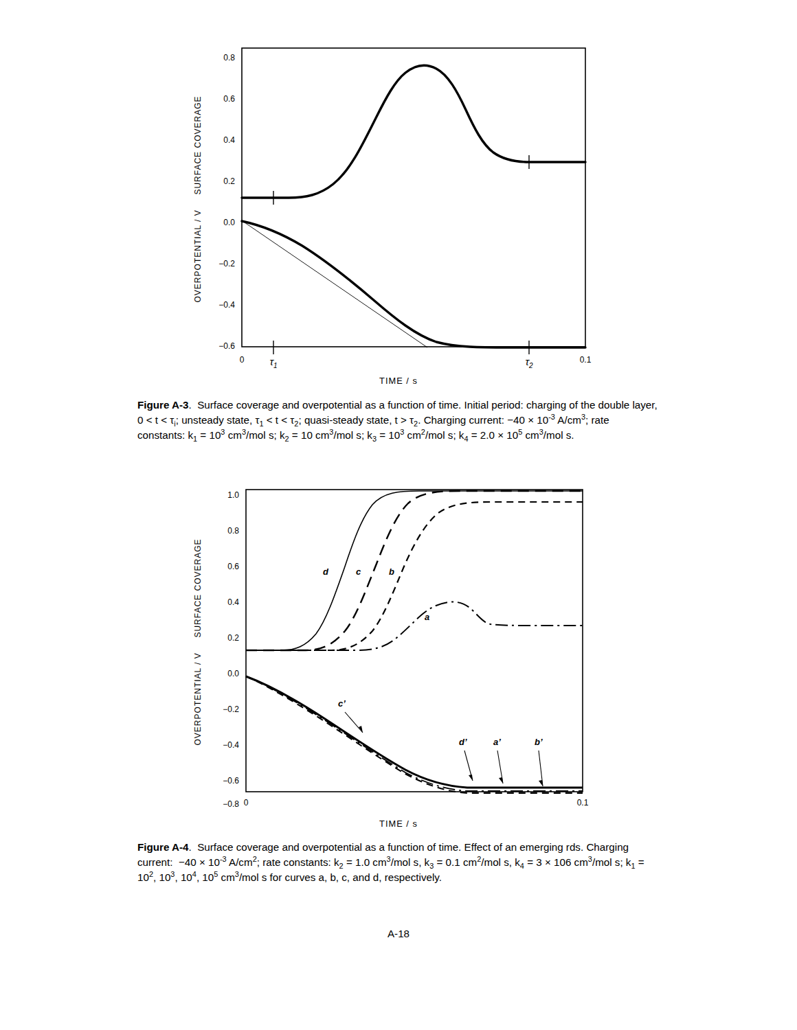OVERPOTENTIAL / V SURFACE COVERAGE 0.8 0.6 0.4 0.2 0.0 −0.2 −0.4 −0.6 0 τ1 τ2 0.1
TIME / s
Figure A-3. Surface coverage and overpotential as a function of time. Initial period: charging of the double layer, 0 < t < τi; unsteady state, τ1 < t < τ2; quasi-steady state, t > τ2. Charging current: −40 × 10-3 A/cm3; rate constants: k1 = 103 cm3/mol s; k2 = 10 cm3/mol s; k3 = 103 cm2/mol s; k4 = 2.0 × 105 cm3/mol s.
OVERPOTENTIAL / V SURFACE COVERAGE 1.0 0.8 0.6 0.4 0.2 0.0 −0.2 −0.4 −0.6 −0.8 d c b a c’ d’ a’ b’ 0 0.1
TIME / s
Figure A-4. Surface coverage and overpotential as a function of time. Effect of an emerging rds. Charging current: −40 × 10-3 A/cm2; rate constants: k2 = 1.0 cm3/mol s, k3 = 0.1 cm2/mol s, k4 = 3 × 106 cm3/mol s; k1 = 102, 103, 104, 105 cm3/mol s for curves a, b, c, and d, respectively.
A-18